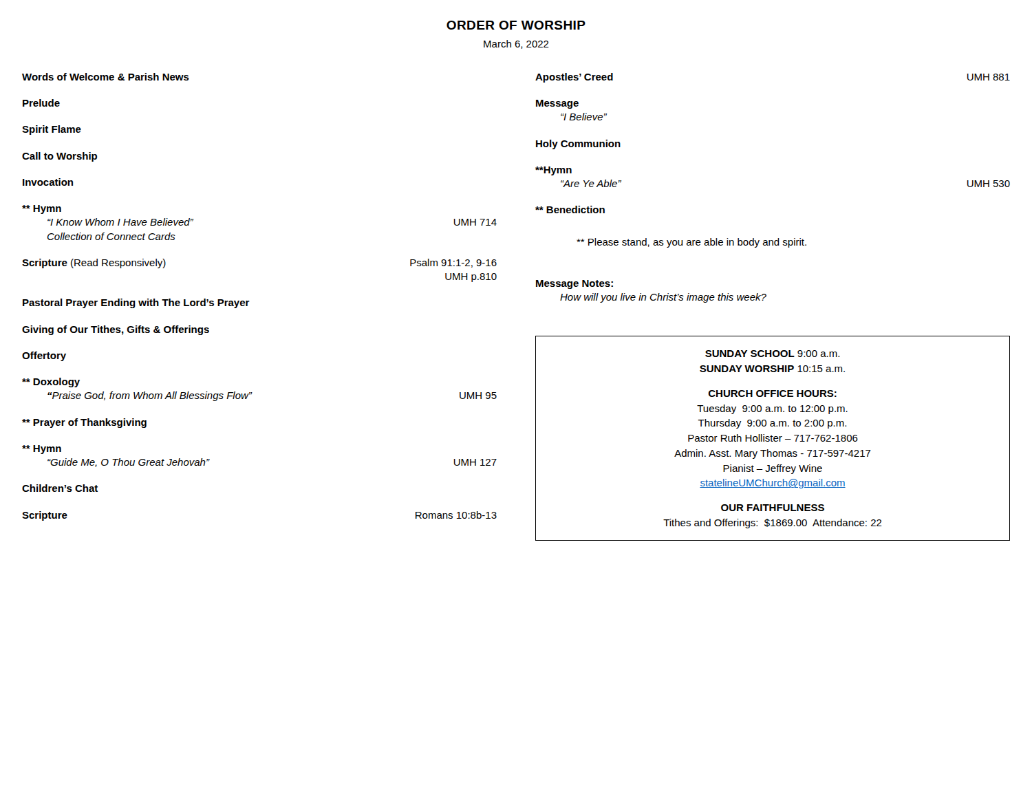ORDER OF WORSHIP
March 6, 2022
Words of Welcome & Parish News
Prelude
Spirit Flame
Call to Worship
Invocation
** Hymn
“I Know Whom I Have Believed” UMH 714
Collection of Connect Cards
Scripture (Read Responsively) Psalm 91:1-2, 9-16
UMH p.810
Pastoral Prayer Ending with The Lord’s Prayer
Giving of Our Tithes, Gifts & Offerings
Offertory
** Doxology
“Praise God, from Whom All Blessings Flow” UMH 95
** Prayer of Thanksgiving
** Hymn
“Guide Me, O Thou Great Jehovah” UMH 127
Children’s Chat
Scripture Romans 10:8b-13
Apostles’ Creed UMH 881
Message
“I Believe”
Holy Communion
**Hymn
“Are Ye Able” UMH 530
** Benediction
** Please stand, as you are able in body and spirit.
Message Notes:
How will you live in Christ’s image this week?
SUNDAY SCHOOL 9:00 a.m.
SUNDAY WORSHIP 10:15 a.m.
CHURCH OFFICE HOURS:
Tuesday 9:00 a.m. to 12:00 p.m.
Thursday 9:00 a.m. to 2:00 p.m.
Pastor Ruth Hollister – 717-762-1806
Admin. Asst. Mary Thomas - 717-597-4217
Pianist – Jeffrey Wine
statelineUMChurch@gmail.com
OUR FAITHFULNESS
Tithes and Offerings: $1869.00 Attendance: 22